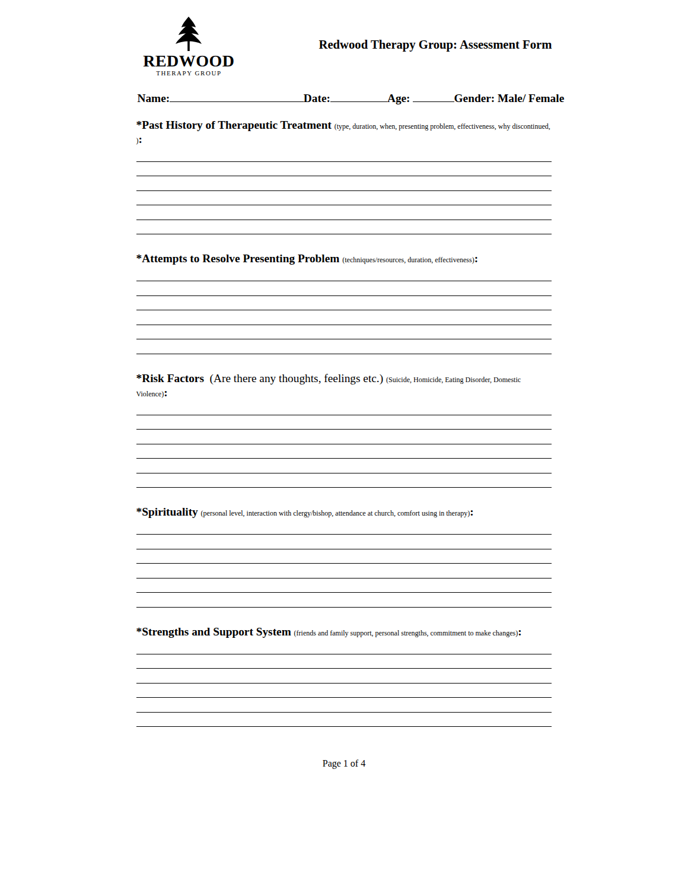REDWOOD
THERAPY GROUP
Redwood Therapy Group: Assessment Form
Name: Date: Age: Gender: Male/ Female
*Past History of Therapeutic Treatment (type, duration, when, presenting problem, effectiveness, why discontinued, ):
*Attempts to Resolve Presenting Problem (techniques/resources, duration, effectiveness):
*Risk Factors (Are there any thoughts, feelings etc.) (Suicide, Homicide, Eating Disorder, Domestic Violence):
*Spirituality (personal level, interaction with clergy/bishop, attendance at church, comfort using in therapy):
*Strengths and Support System (friends and family support, personal strengths, commitment to make changes):
Page 1 of 4